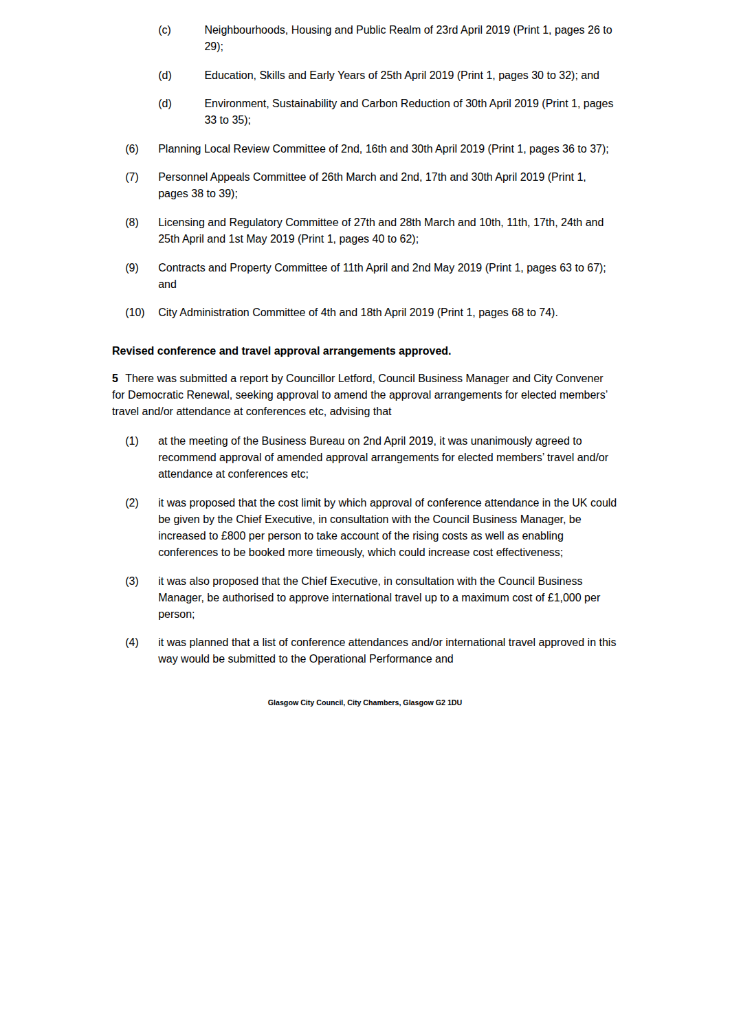(c) Neighbourhoods, Housing and Public Realm of 23rd April 2019 (Print 1, pages 26 to 29);
(d) Education, Skills and Early Years of 25th April 2019 (Print 1, pages 30 to 32); and
(d) Environment, Sustainability and Carbon Reduction of 30th April 2019 (Print 1, pages 33 to 35);
(6) Planning Local Review Committee of 2nd, 16th and 30th April 2019 (Print 1, pages 36 to 37);
(7) Personnel Appeals Committee of 26th March and 2nd, 17th and 30th April 2019 (Print 1, pages 38 to 39);
(8) Licensing and Regulatory Committee of 27th and 28th March and 10th, 11th, 17th, 24th and 25th April and 1st May 2019 (Print 1, pages 40 to 62);
(9) Contracts and Property Committee of 11th April and 2nd May 2019 (Print 1, pages 63 to 67); and
(10) City Administration Committee of 4th and 18th April 2019 (Print 1, pages 68 to 74).
Revised conference and travel approval arrangements approved.
5 There was submitted a report by Councillor Letford, Council Business Manager and City Convener for Democratic Renewal, seeking approval to amend the approval arrangements for elected members’ travel and/or attendance at conferences etc, advising that
(1) at the meeting of the Business Bureau on 2nd April 2019, it was unanimously agreed to recommend approval of amended approval arrangements for elected members’ travel and/or attendance at conferences etc;
(2) it was proposed that the cost limit by which approval of conference attendance in the UK could be given by the Chief Executive, in consultation with the Council Business Manager, be increased to £800 per person to take account of the rising costs as well as enabling conferences to be booked more timeously, which could increase cost effectiveness;
(3) it was also proposed that the Chief Executive, in consultation with the Council Business Manager, be authorised to approve international travel up to a maximum cost of £1,000 per person;
(4) it was planned that a list of conference attendances and/or international travel approved in this way would be submitted to the Operational Performance and
Glasgow City Council, City Chambers, Glasgow G2 1DU